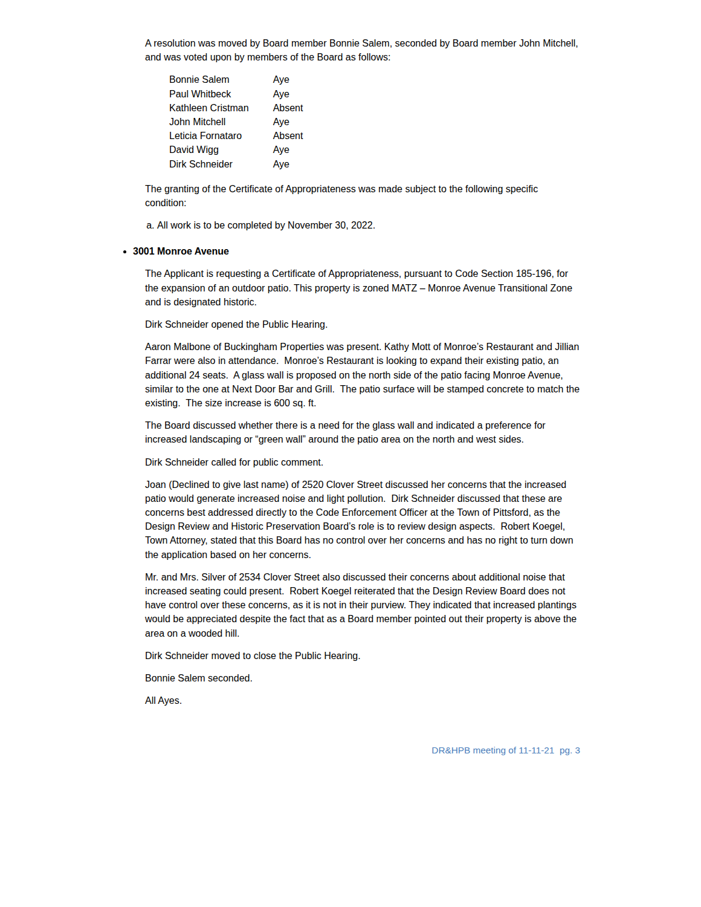A resolution was moved by Board member Bonnie Salem, seconded by Board member John Mitchell, and was voted upon by members of the Board as follows:
| Bonnie Salem | Aye |
| Paul Whitbeck | Aye |
| Kathleen Cristman | Absent |
| John Mitchell | Aye |
| Leticia Fornataro | Absent |
| David Wigg | Aye |
| Dirk Schneider | Aye |
The granting of the Certificate of Appropriateness was made subject to the following specific condition:
All work is to be completed by November 30, 2022.
3001 Monroe Avenue
The Applicant is requesting a Certificate of Appropriateness, pursuant to Code Section 185-196, for the expansion of an outdoor patio. This property is zoned MATZ – Monroe Avenue Transitional Zone and is designated historic.
Dirk Schneider opened the Public Hearing.
Aaron Malbone of Buckingham Properties was present. Kathy Mott of Monroe’s Restaurant and Jillian Farrar were also in attendance. Monroe’s Restaurant is looking to expand their existing patio, an additional 24 seats. A glass wall is proposed on the north side of the patio facing Monroe Avenue, similar to the one at Next Door Bar and Grill. The patio surface will be stamped concrete to match the existing. The size increase is 600 sq. ft.
The Board discussed whether there is a need for the glass wall and indicated a preference for increased landscaping or “green wall” around the patio area on the north and west sides.
Dirk Schneider called for public comment.
Joan (Declined to give last name) of 2520 Clover Street discussed her concerns that the increased patio would generate increased noise and light pollution. Dirk Schneider discussed that these are concerns best addressed directly to the Code Enforcement Officer at the Town of Pittsford, as the Design Review and Historic Preservation Board’s role is to review design aspects. Robert Koegel, Town Attorney, stated that this Board has no control over her concerns and has no right to turn down the application based on her concerns.
Mr. and Mrs. Silver of 2534 Clover Street also discussed their concerns about additional noise that increased seating could present. Robert Koegel reiterated that the Design Review Board does not have control over these concerns, as it is not in their purview. They indicated that increased plantings would be appreciated despite the fact that as a Board member pointed out their property is above the area on a wooded hill.
Dirk Schneider moved to close the Public Hearing.
Bonnie Salem seconded.
All Ayes.
DR&HPB meeting of 11-11-21 pg. 3